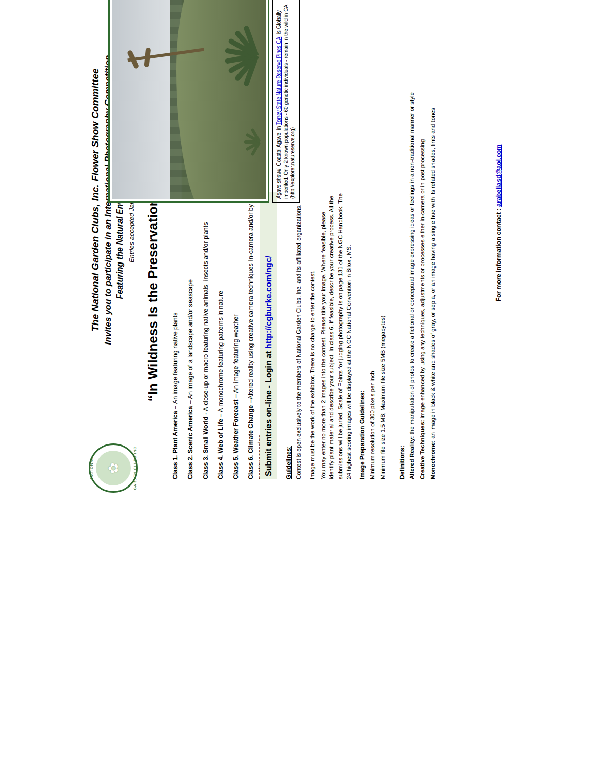NATIONAL GARDEN CLUBS INC
✿
The National Garden Clubs, Inc. Flower Show Committee
Invites you to participate in an International Photography Competition
Featuring the Natural Environment of the Americas
Entries accepted January 1 – April 1, 2019
“In Wildness Is the Preservation of the World” HENRY DAVID THOREAU
Class 1. Plant America – An image featuring native plants
Class 2. Scenic America – An image of a landscape and/or seascape
Class 3. Small World - A close-up or macro featuring native animals, insects and/or plants
Class 4. Web of Life – A monochrome featuring patterns in nature
Class 5. Weather Forecast – An image featuring weather
Class 6. Climate Change –Altered reality using creative camera techniques In-camera and/or by post/processing.
Submit entries on-line - Login at http://cgburke.com/ngc/
Guidelines:
Contest is open exclusively to the members of National Garden Clubs, Inc. and its affiliated organizations.
Image must be the work of the exhibitor. There is no charge to enter the contest.
You may enter no more than 2 images into the contest. Please title your image. Where feasible, please identify plant material and describe your subject. In class 6, if feasible, describe your creative process. All the submissions will be juried. Scale of Points for judging photography is on page 131 of the NGC Handbook. The 24 highest scoring images will be displayed at the NGC National Convention in Biloxi, MS.
Image Preparation Guidelines:
Minimum resolution of 300 pixels per inch
Minimum file size 1.5 MB; Maximum file size 5MB (megabytes)
Definitions:
Altered Reality: the manipulation of photos to create a fictional or conceptual image expressing ideas or feelings in a non-traditional manner or style
Creative Techniques: image enhanced by using any techniques, adjustments or processes either in-camera or in post processing
Monochrome: an image in black & white and shades of gray, or sepia, or an image having a single hue with its related shades, tints and tones
For more information contact : arabellasd@aol.com
Agave shawii, Coastal Agave, in Torrey State Nature Reserve Pines CA, is Globally imperiled. Only 2 known populations - 60 genetic individuals - remain in the wild in CA (http://explorer.natureserve.org)